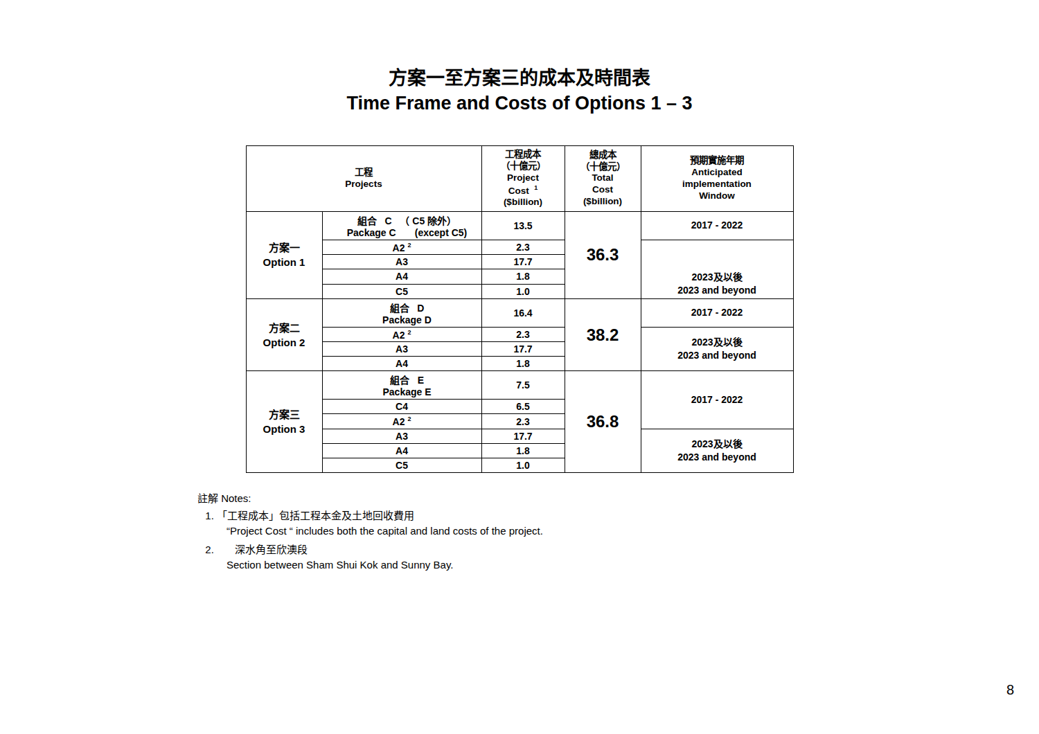方案一至方案三的成本及時間表
Time Frame and Costs of Options 1 – 3
| 工程 Projects | 工程成本 （十億元） Project Cost 1 ($billion) | 總成本 （十億元） Total Cost ($billion) | 預期實施年期 Anticipated implementation Window |
| --- | --- | --- | --- |
| 方案一 Option 1 | 組合 C （ C5 除外） Package C (except C5) | 13.5 | 36.3 | 2017 ‑ 2022 |
| A2 2 | 2.3 | |
| A3 | 17.7 |
| A4 | 1.8 | 2023及以後 2023 and beyond |
| C5 | 1.0 |
| 方案二 Option 2 | 組合 D Package D | 16.4 | 38.2 | 2017 ‑ 2022 |
| A2 2 | 2.3 | 2023及以後 2023 and beyond |
| A3 | 17.7 |
| A4 | 1.8 |
| 方案三 Option 3 | 組合 E Package E | 7.5 | 36.8 | 2017 ‑ 2022 |
| C4 | 6.5 |
| A2 2 | 2.3 |
| A3 | 17.7 | 2023及以後 2023 and beyond |
| A4 | 1.8 |
| C5 | 1.0 |
註解 Notes:
「工程成本」包括工程本金及土地回收費用 “Project Cost “ includes both the capital and land costs of the project.
深水角至欣澳段 Section between Sham Shui Kok and Sunny Bay.
8